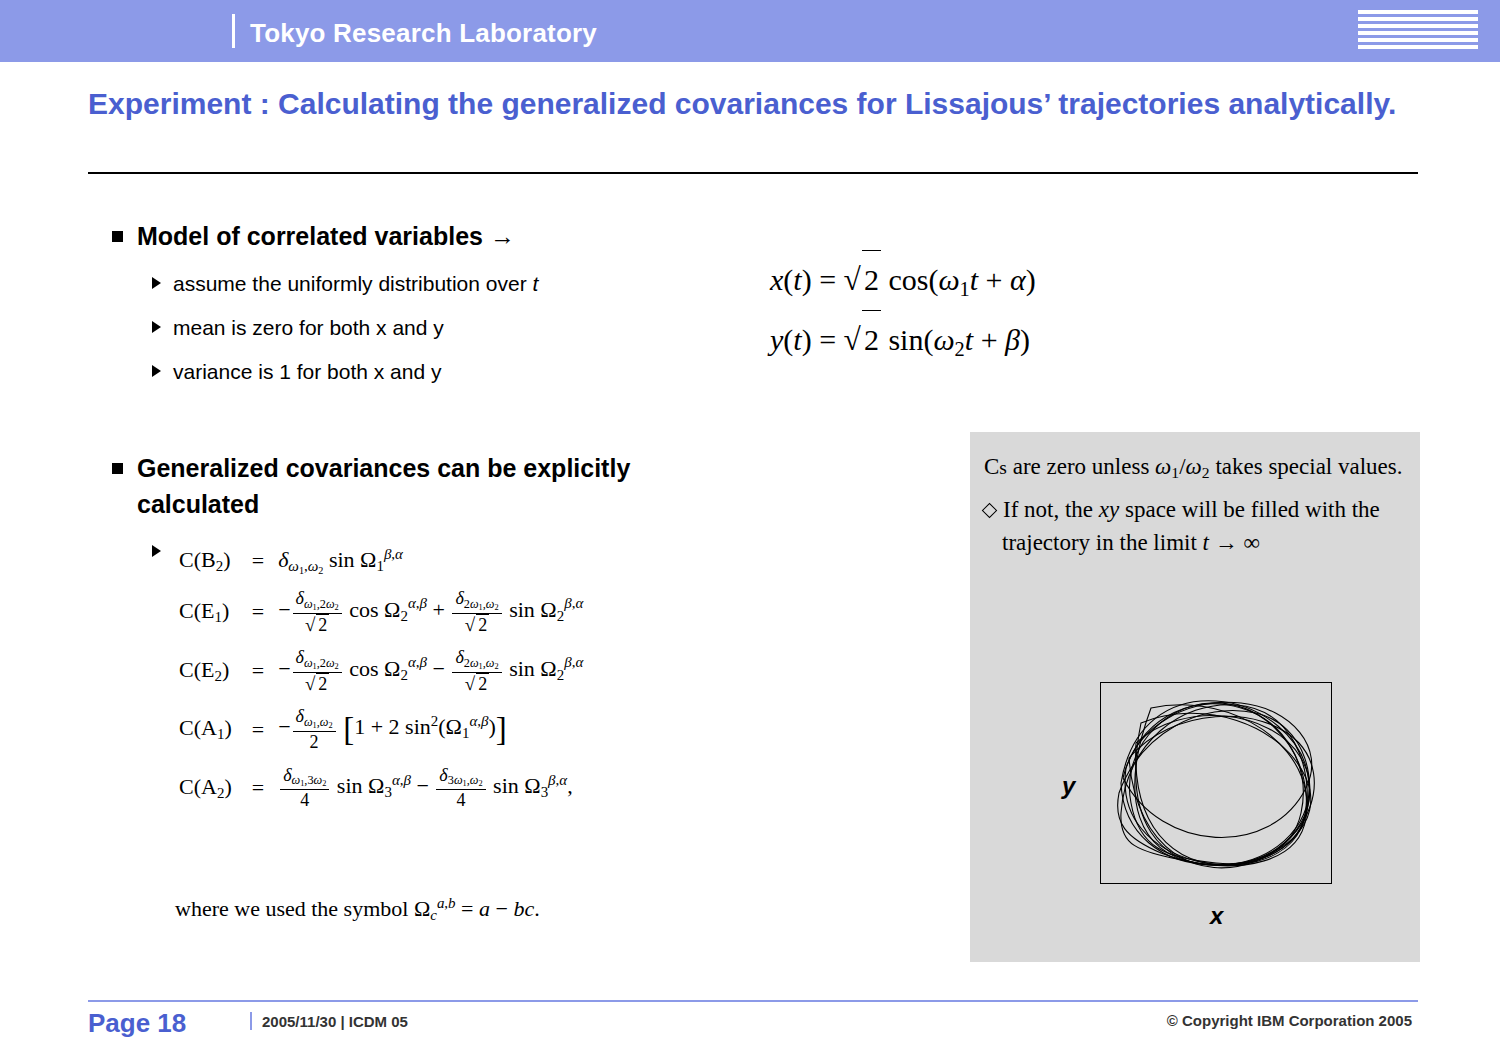Tokyo Research Laboratory
Experiment : Calculating the generalized covariances for Lissajous’ trajectories analytically.
Model of correlated variables →
assume the uniformly distribution over t
mean is zero for both x and y
variance is 1 for both x and y
x(t) = √2 cos(ω 1 t + α)
y(t) = √2 sin(ω 2 t + β)
Generalized covariances can be explicitly
calculated
| C(B 2 ) | = | δ ω 1 , ω 2 sin Ω 1 β , α |
| C(E 1 ) | = | − δ ω 1 ,2 ω 2 √ 2 cos Ω 2 α , β + δ 2 ω 1 , ω 2 √ 2 sin Ω 2 β , α |
| C(E 2 ) | = | − δ ω 1 ,2 ω 2 √ 2 cos Ω 2 α , β − δ 2 ω 1 , ω 2 √ 2 sin Ω 2 β , α |
| C(A 1 ) | = | − δ ω 1 , ω 2 2 [ 1 + 2 sin 2 (Ω 1 α , β ) ] |
| C(A 2 ) | = | δ ω 1 ,3 ω 2 4 sin Ω 3 α , β − δ 3 ω 1 , ω 2 4 sin Ω 3 β , α , |
where we used the symbol Ωca,b = a − bc.
Cs are zero unless ω 1/ω 2 takes special values. If not, the xy space will be filled with the trajectory in the limit t → ∞
y
x
Page 18
2005/11/30 | ICDM 05
© Copyright IBM Corporation 2005